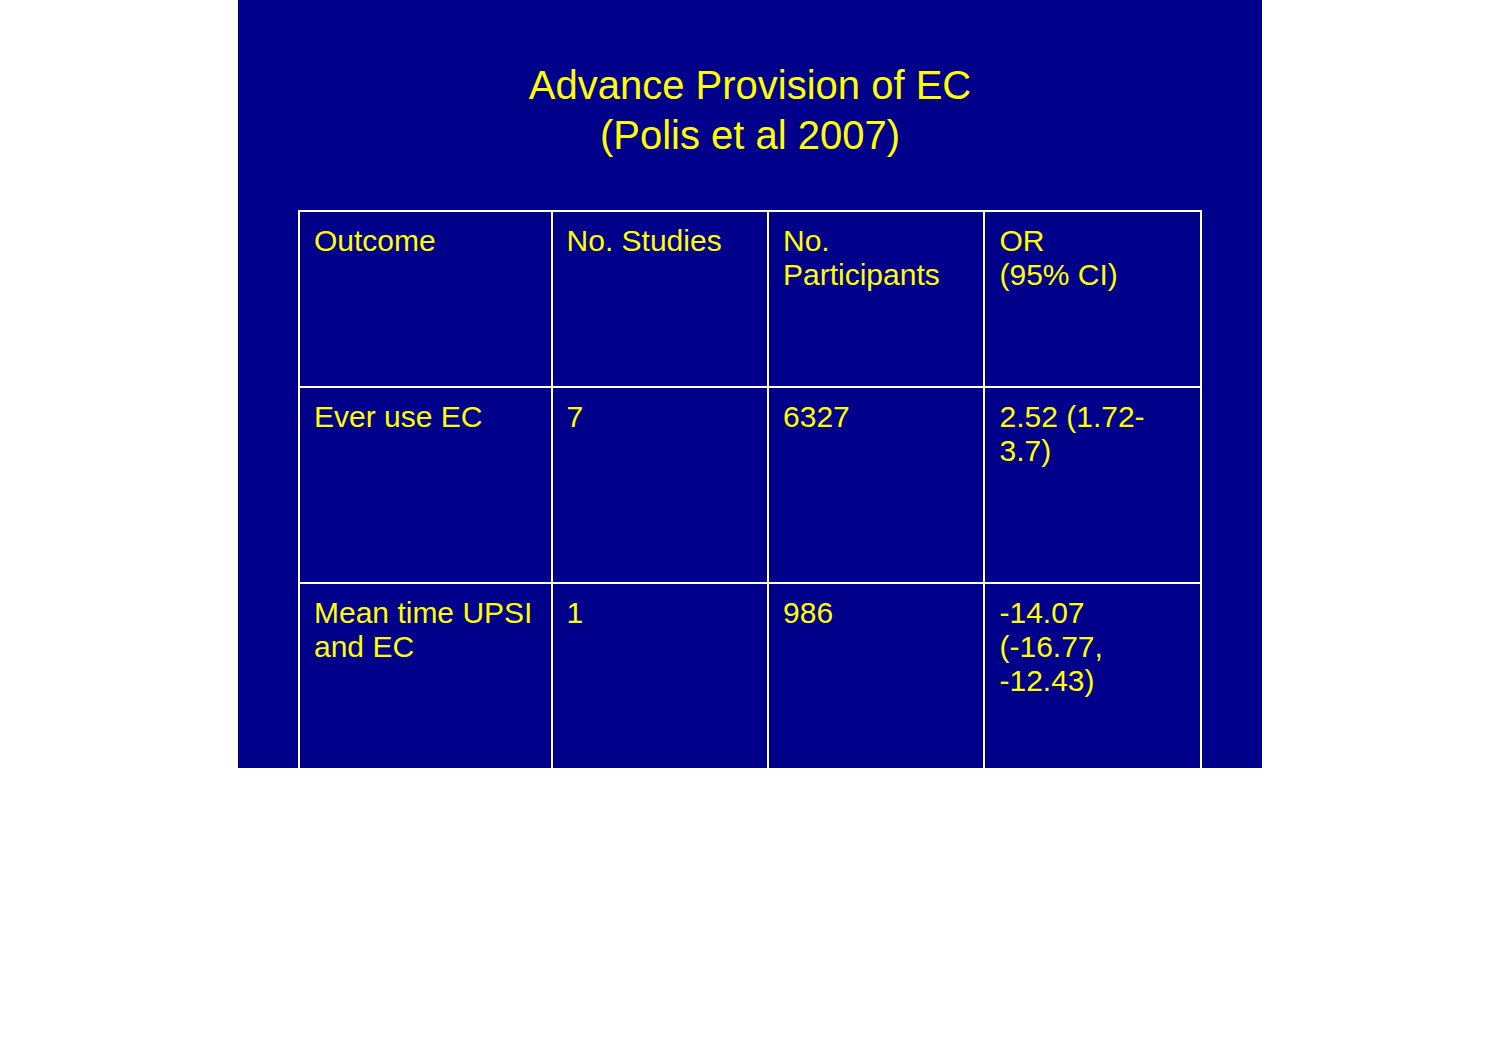Advance Provision of EC
(Polis et al 2007)
| Outcome | No. Studies | No. Participants | OR (95% CI) |
| --- | --- | --- | --- |
| Ever use EC | 7 | 6327 | 2.52 (1.72-3.7) |
| Mean time UPSI and EC | 1 | 986 | -14.07 (-16.77, -12.43) |